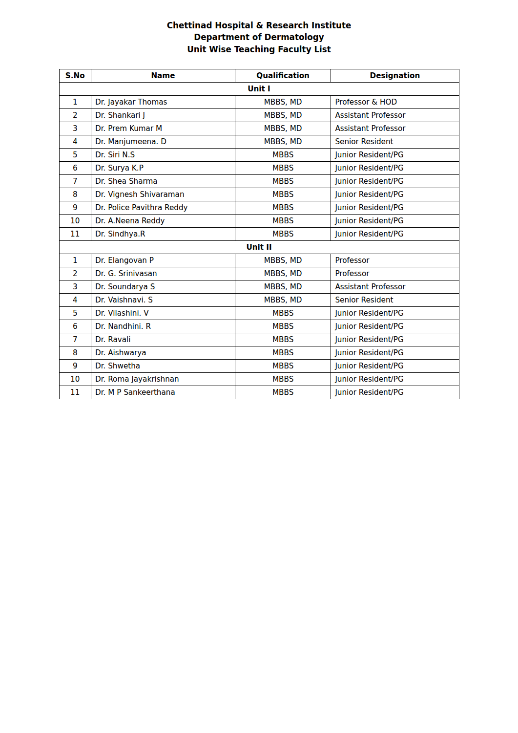Chettinad Hospital & Research Institute
Department of Dermatology
Unit Wise Teaching Faculty List
Unit wise teaching faculty list
| S.No | Name | Qualification | Designation |
| --- | --- | --- | --- |
| Unit I |
| 1 | Dr. Jayakar Thomas | MBBS, MD | Professor & HOD |
| 2 | Dr. Shankari J | MBBS, MD | Assistant Professor |
| 3 | Dr. Prem Kumar M | MBBS, MD | Assistant Professor |
| 4 | Dr. Manjumeena. D | MBBS, MD | Senior Resident |
| 5 | Dr. Siri N.S | MBBS | Junior Resident/PG |
| 6 | Dr. Surya K.P | MBBS | Junior Resident/PG |
| 7 | Dr. Shea Sharma | MBBS | Junior Resident/PG |
| 8 | Dr. Vignesh Shivaraman | MBBS | Junior Resident/PG |
| 9 | Dr. Police Pavithra Reddy | MBBS | Junior Resident/PG |
| 10 | Dr. A.Neena Reddy | MBBS | Junior Resident/PG |
| 11 | Dr. Sindhya.R | MBBS | Junior Resident/PG |
| Unit II |
| 1 | Dr. Elangovan P | MBBS, MD | Professor |
| 2 | Dr. G. Srinivasan | MBBS, MD | Professor |
| 3 | Dr. Soundarya S | MBBS, MD | Assistant Professor |
| 4 | Dr. Vaishnavi. S | MBBS, MD | Senior Resident |
| 5 | Dr. Vilashini. V | MBBS | Junior Resident/PG |
| 6 | Dr. Nandhini. R | MBBS | Junior Resident/PG |
| 7 | Dr. Ravali | MBBS | Junior Resident/PG |
| 8 | Dr. Aishwarya | MBBS | Junior Resident/PG |
| 9 | Dr. Shwetha | MBBS | Junior Resident/PG |
| 10 | Dr. Roma Jayakrishnan | MBBS | Junior Resident/PG |
| 11 | Dr. M P Sankeerthana | MBBS | Junior Resident/PG |